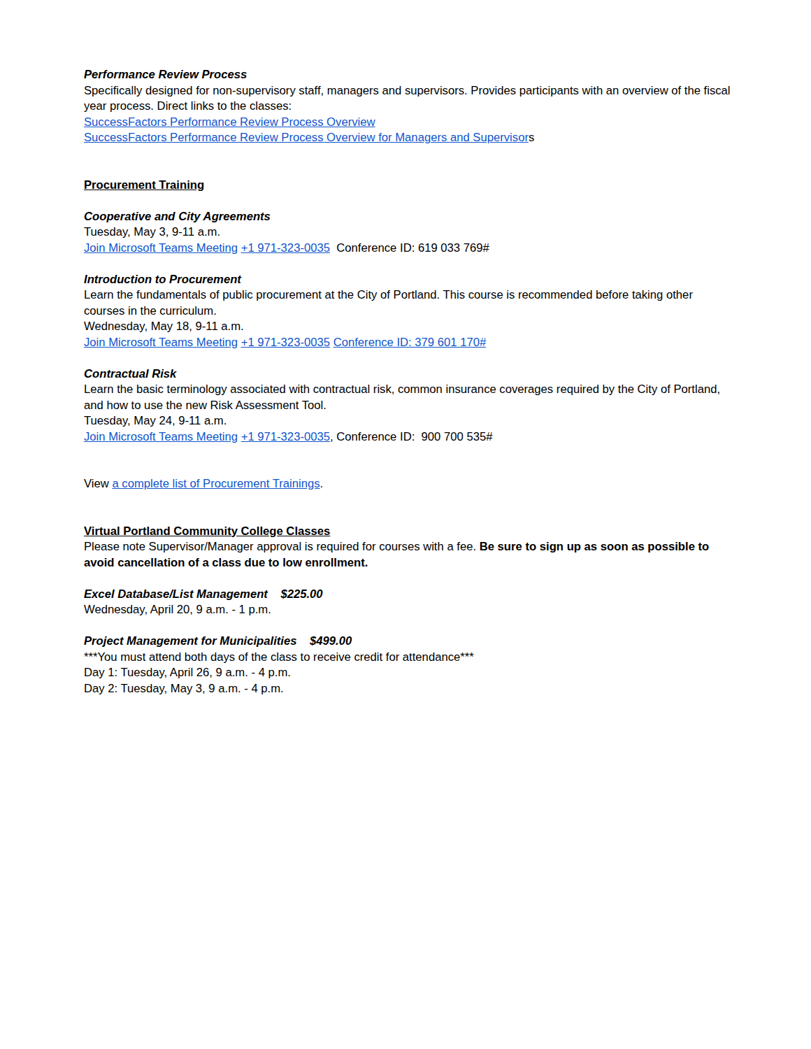Performance Review Process
Specifically designed for non-supervisory staff, managers and supervisors. Provides participants with an overview of the fiscal year process. Direct links to the classes:
SuccessFactors Performance Review Process Overview
SuccessFactors Performance Review Process Overview for Managers and Supervisors
Procurement Training
Cooperative and City Agreements
Tuesday, May 3, 9-11 a.m.
Join Microsoft Teams Meeting +1 971-323-0035 Conference ID: 619 033 769#
Introduction to Procurement
Learn the fundamentals of public procurement at the City of Portland. This course is recommended before taking other courses in the curriculum.
Wednesday, May 18, 9-11 a.m.
Join Microsoft Teams Meeting +1 971-323-0035 Conference ID: 379 601 170#
Contractual Risk
Learn the basic terminology associated with contractual risk, common insurance coverages required by the City of Portland, and how to use the new Risk Assessment Tool.
Tuesday, May 24, 9-11 a.m.
Join Microsoft Teams Meeting +1 971-323-0035, Conference ID: 900 700 535#
View a complete list of Procurement Trainings.
Virtual Portland Community College Classes
Please note Supervisor/Manager approval is required for courses with a fee. Be sure to sign up as soon as possible to avoid cancellation of a class due to low enrollment.
Excel Database/List Management $225.00
Wednesday, April 20, 9 a.m. - 1 p.m.
Project Management for Municipalities $499.00
***You must attend both days of the class to receive credit for attendance***
Day 1: Tuesday, April 26, 9 a.m. - 4 p.m.
Day 2: Tuesday, May 3, 9 a.m. - 4 p.m.